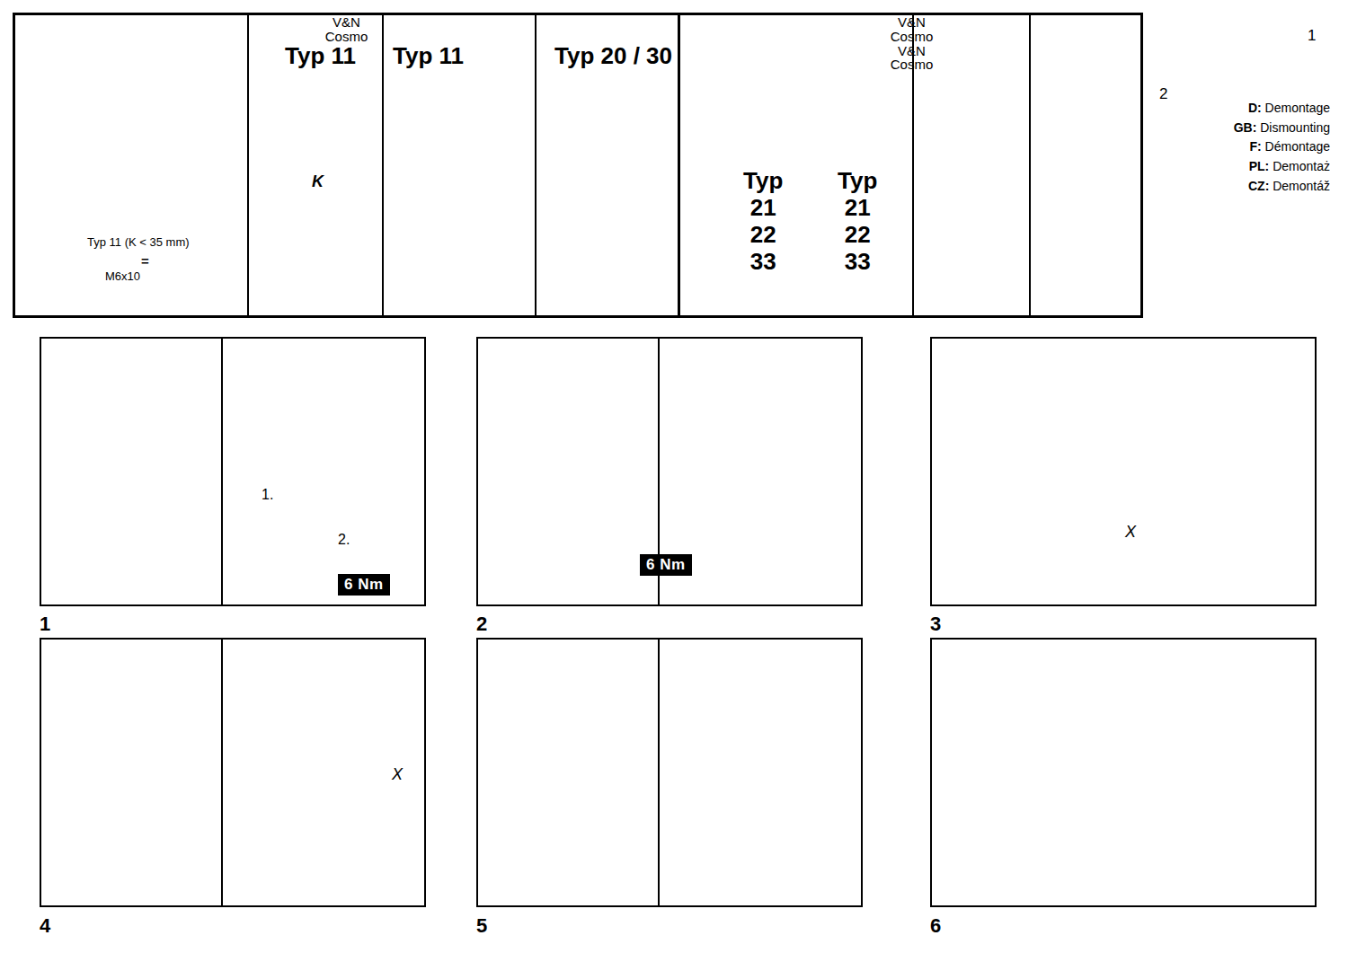Typ 11
Typ 11
V&N
Cosmo
Typ 20 / 30
K
Typ 11 (K < 35 mm)
=
M6x10
V&N
Cosmo
Typ
21
22
33
Typ
21
22
33
V&N
Cosmo
1
2
D: Demontage
GB: Dismounting
F: Démontage
PL: Demontaż
CZ: Demontáž
1.
2.
6 Nm
1
6 Nm
2
X
3
X
4
5
6